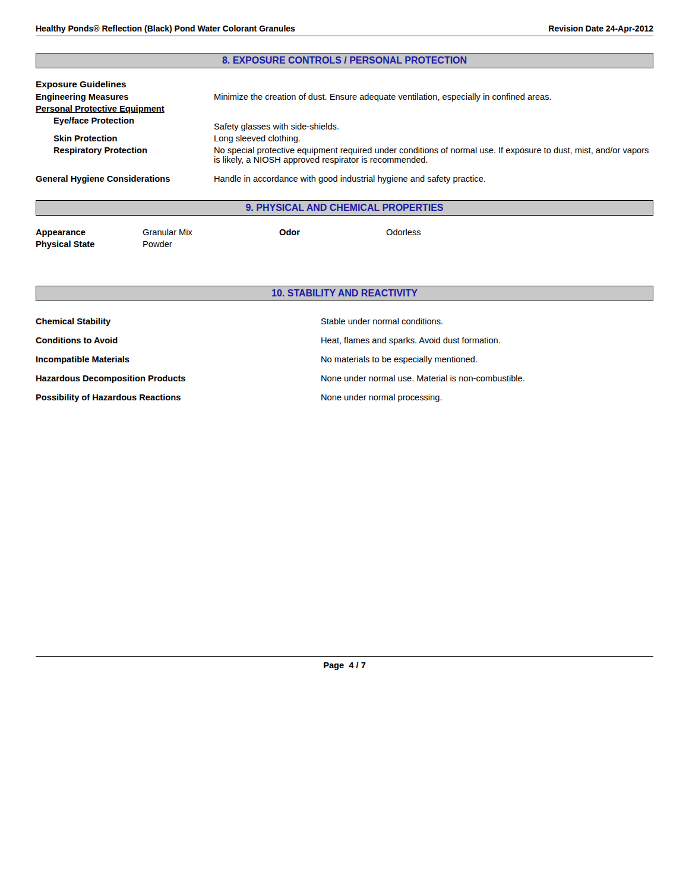Healthy Ponds® Reflection (Black) Pond Water Colorant Granules Revision Date 24-Apr-2012
8. EXPOSURE CONTROLS / PERSONAL PROTECTION
Exposure Guidelines
| Engineering Measures | Minimize the creation of dust. Ensure adequate ventilation, especially in confined areas. |
| Personal Protective Equipment | |
| Eye/face Protection | Safety glasses with side-shields. |
| Skin Protection | Long sleeved clothing. |
| Respiratory Protection | No special protective equipment required under conditions of normal use. If exposure to dust, mist, and/or vapors is likely, a NIOSH approved respirator is recommended. |
| General Hygiene Considerations | Handle in accordance with good industrial hygiene and safety practice. |
9. PHYSICAL AND CHEMICAL PROPERTIES
| Appearance | Granular Mix | Odor | Odorless |
| Physical State | Powder | | |
10. STABILITY AND REACTIVITY
| Chemical Stability | Stable under normal conditions. |
| Conditions to Avoid | Heat, flames and sparks. Avoid dust formation. |
| Incompatible Materials | No materials to be especially mentioned. |
| Hazardous Decomposition Products | None under normal use. Material is non-combustible. |
| Possibility of Hazardous Reactions | None under normal processing. |
Page 4 / 7